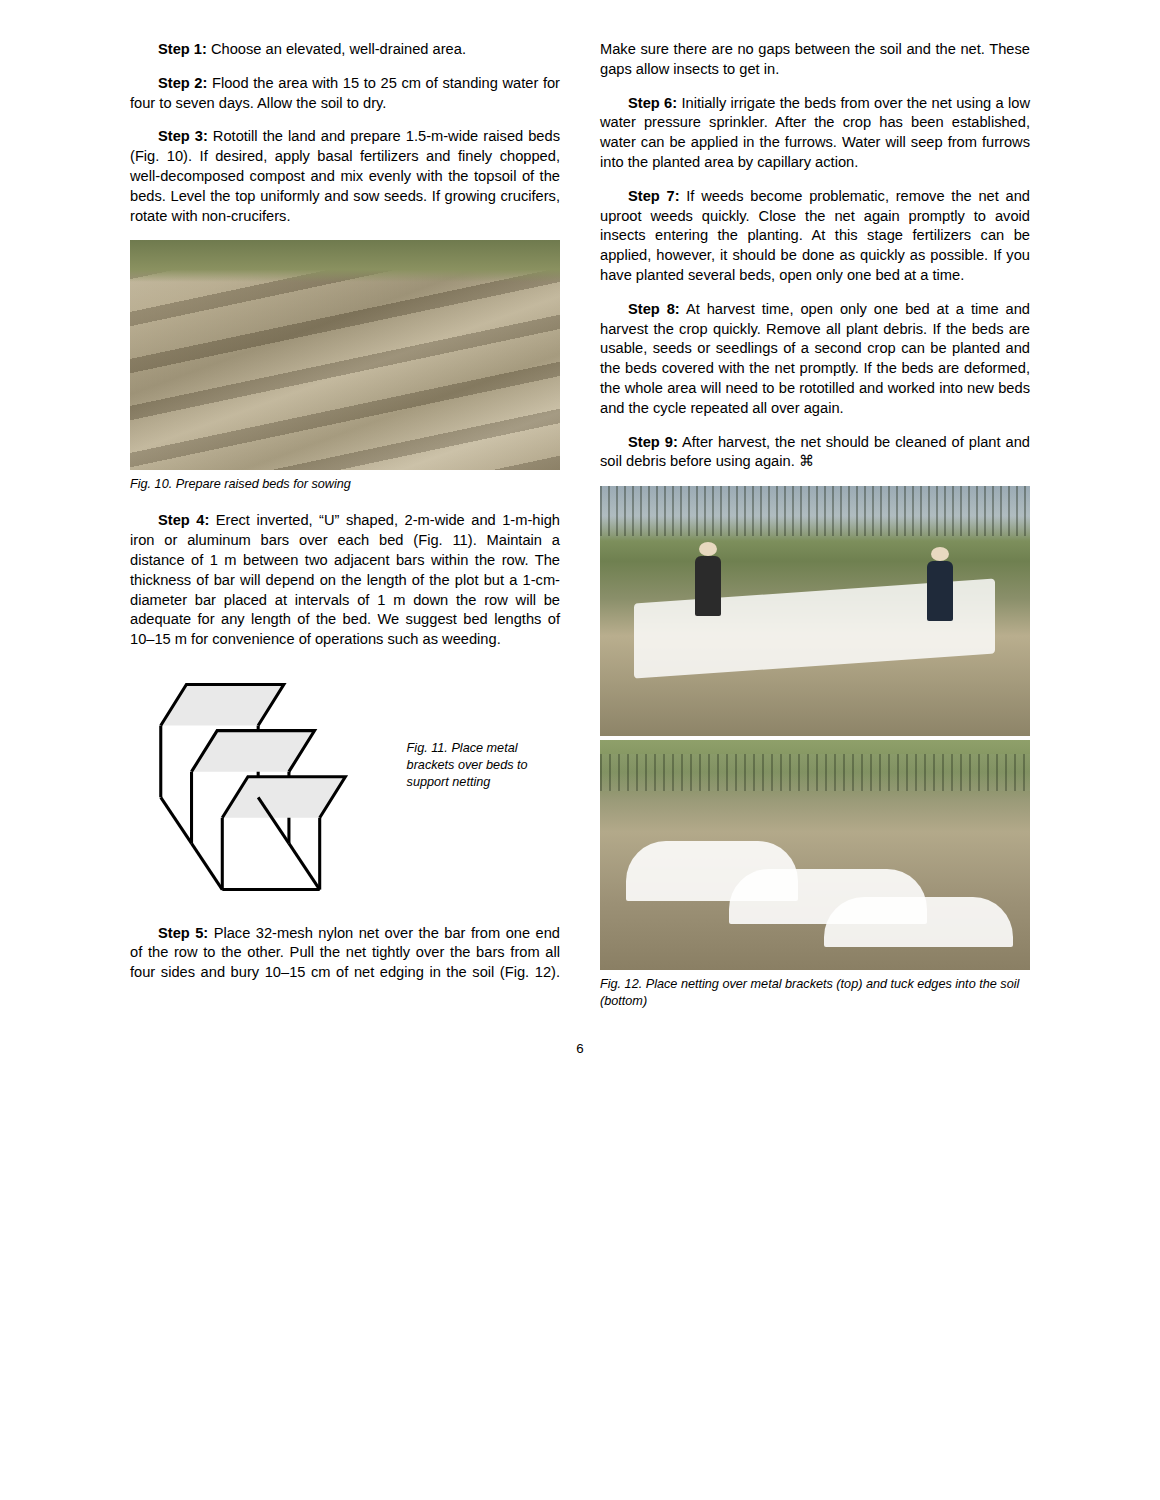Step 1: Choose an elevated, well-drained area.
Step 2: Flood the area with 15 to 25 cm of standing water for four to seven days. Allow the soil to dry.
Step 3: Rototill the land and prepare 1.5-m-wide raised beds (Fig. 10). If desired, apply basal fertilizers and finely chopped, well-decomposed compost and mix evenly with the topsoil of the beds. Level the top uniformly and sow seeds. If growing crucifers, rotate with non-crucifers.
Fig. 10. Prepare raised beds for sowing
Step 4: Erect inverted, “U” shaped, 2-m-wide and 1-m-high iron or aluminum bars over each bed (Fig. 11). Maintain a distance of 1 m between two adjacent bars within the row. The thickness of bar will depend on the length of the plot but a 1-cm-diameter bar placed at intervals of 1 m down the row will be adequate for any length of the bed. We suggest bed lengths of 10–15 m for convenience of operations such as weeding.
Fig. 11. Place metal brackets over beds to support netting
Step 5: Place 32-mesh nylon net over the bar from one end of the row to the other. Pull the net tightly over the bars from all four sides and bury 10–15 cm of net edging in the soil (Fig. 12). Make sure there are no gaps between the soil and the net. These gaps allow insects to get in.
Step 6: Initially irrigate the beds from over the net using a low water pressure sprinkler. After the crop has been established, water can be applied in the furrows. Water will seep from furrows into the planted area by capillary action.
Step 7: If weeds become problematic, remove the net and uproot weeds quickly. Close the net again promptly to avoid insects entering the planting. At this stage fertilizers can be applied, however, it should be done as quickly as possible. If you have planted several beds, open only one bed at a time.
Step 8: At harvest time, open only one bed at a time and harvest the crop quickly. Remove all plant debris. If the beds are usable, seeds or seedlings of a second crop can be planted and the beds covered with the net promptly. If the beds are deformed, the whole area will need to be rototilled and worked into new beds and the cycle repeated all over again.
Step 9: After harvest, the net should be cleaned of plant and soil debris before using again. ⌘
Fig. 12. Place netting over metal brackets (top) and tuck edges into the soil (bottom)
6